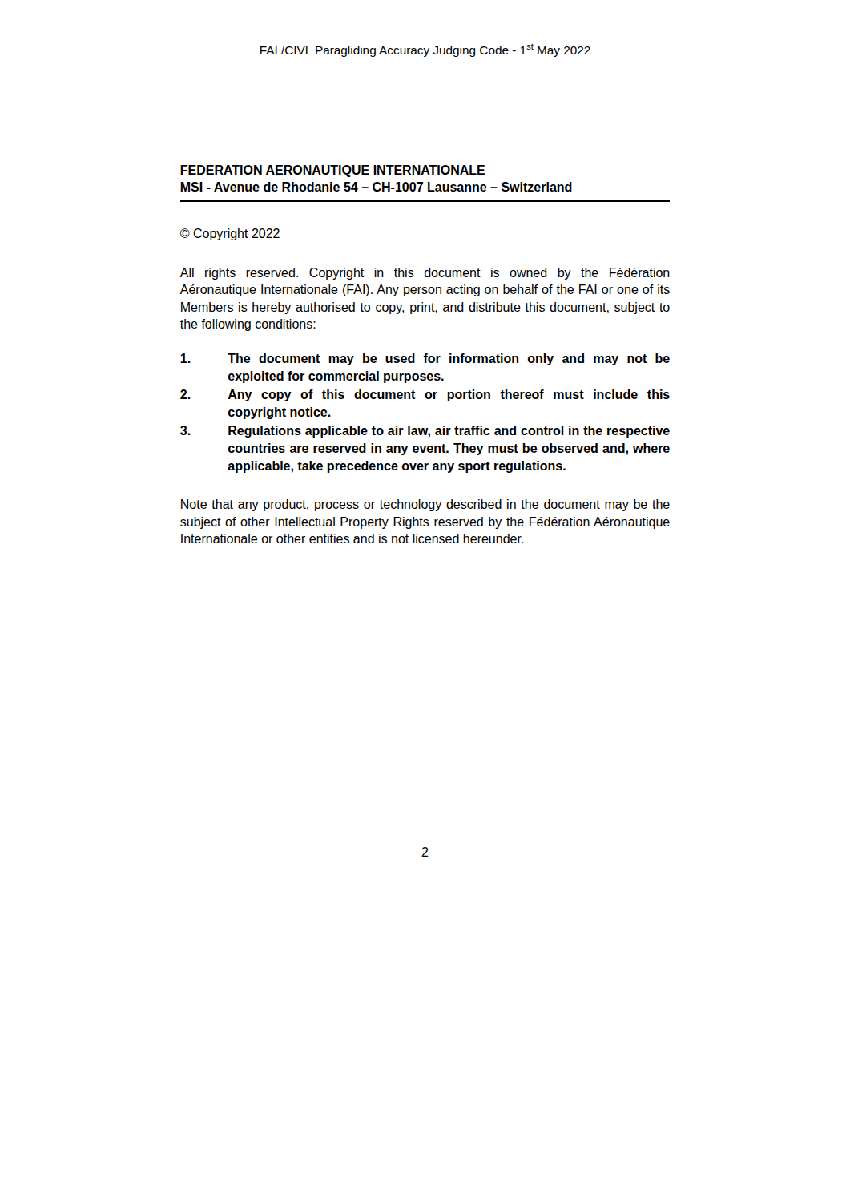FAI /CIVL Paragliding Accuracy Judging Code - 1st May 2022
FEDERATION AERONAUTIQUE INTERNATIONALE
MSI - Avenue de Rhodanie 54 – CH-1007 Lausanne – Switzerland
© Copyright 2022
All rights reserved. Copyright in this document is owned by the Fédération Aéronautique Internationale (FAI). Any person acting on behalf of the FAI or one of its Members is hereby authorised to copy, print, and distribute this document, subject to the following conditions:
The document may be used for information only and may not be exploited for commercial purposes.
Any copy of this document or portion thereof must include this copyright notice.
Regulations applicable to air law, air traffic and control in the respective countries are reserved in any event. They must be observed and, where applicable, take precedence over any sport regulations.
Note that any product, process or technology described in the document may be the subject of other Intellectual Property Rights reserved by the Fédération Aéronautique Internationale or other entities and is not licensed hereunder.
2